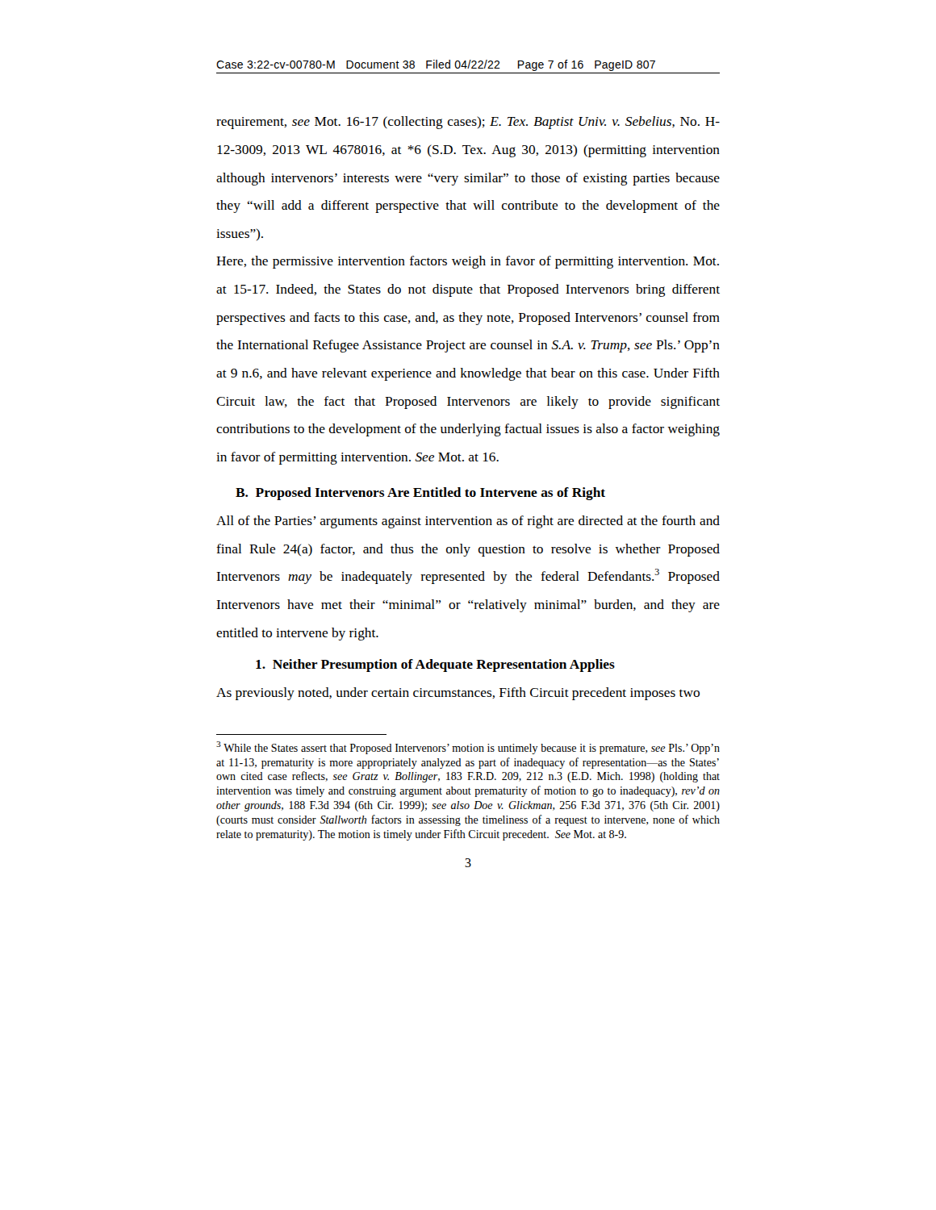Case 3:22-cv-00780-M Document 38 Filed 04/22/22 Page 7 of 16 PageID 807
requirement, see Mot. 16-17 (collecting cases); E. Tex. Baptist Univ. v. Sebelius, No. H-12-3009, 2013 WL 4678016, at *6 (S.D. Tex. Aug 30, 2013) (permitting intervention although intervenors’ interests were “very similar” to those of existing parties because they “will add a different perspective that will contribute to the development of the issues”).
Here, the permissive intervention factors weigh in favor of permitting intervention. Mot. at 15-17. Indeed, the States do not dispute that Proposed Intervenors bring different perspectives and facts to this case, and, as they note, Proposed Intervenors’ counsel from the International Refugee Assistance Project are counsel in S.A. v. Trump, see Pls.’ Opp’n at 9 n.6, and have relevant experience and knowledge that bear on this case. Under Fifth Circuit law, the fact that Proposed Intervenors are likely to provide significant contributions to the development of the underlying factual issues is also a factor weighing in favor of permitting intervention. See Mot. at 16.
B. Proposed Intervenors Are Entitled to Intervene as of Right
All of the Parties’ arguments against intervention as of right are directed at the fourth and final Rule 24(a) factor, and thus the only question to resolve is whether Proposed Intervenors may be inadequately represented by the federal Defendants.3 Proposed Intervenors have met their “minimal” or “relatively minimal” burden, and they are entitled to intervene by right.
1. Neither Presumption of Adequate Representation Applies
As previously noted, under certain circumstances, Fifth Circuit precedent imposes two
3 While the States assert that Proposed Intervenors’ motion is untimely because it is premature, see Pls.’ Opp’n at 11-13, prematurity is more appropriately analyzed as part of inadequacy of representation—as the States’ own cited case reflects, see Gratz v. Bollinger, 183 F.R.D. 209, 212 n.3 (E.D. Mich. 1998) (holding that intervention was timely and construing argument about prematurity of motion to go to inadequacy), rev’d on other grounds, 188 F.3d 394 (6th Cir. 1999); see also Doe v. Glickman, 256 F.3d 371, 376 (5th Cir. 2001) (courts must consider Stallworth factors in assessing the timeliness of a request to intervene, none of which relate to prematurity). The motion is timely under Fifth Circuit precedent. See Mot. at 8-9.
3